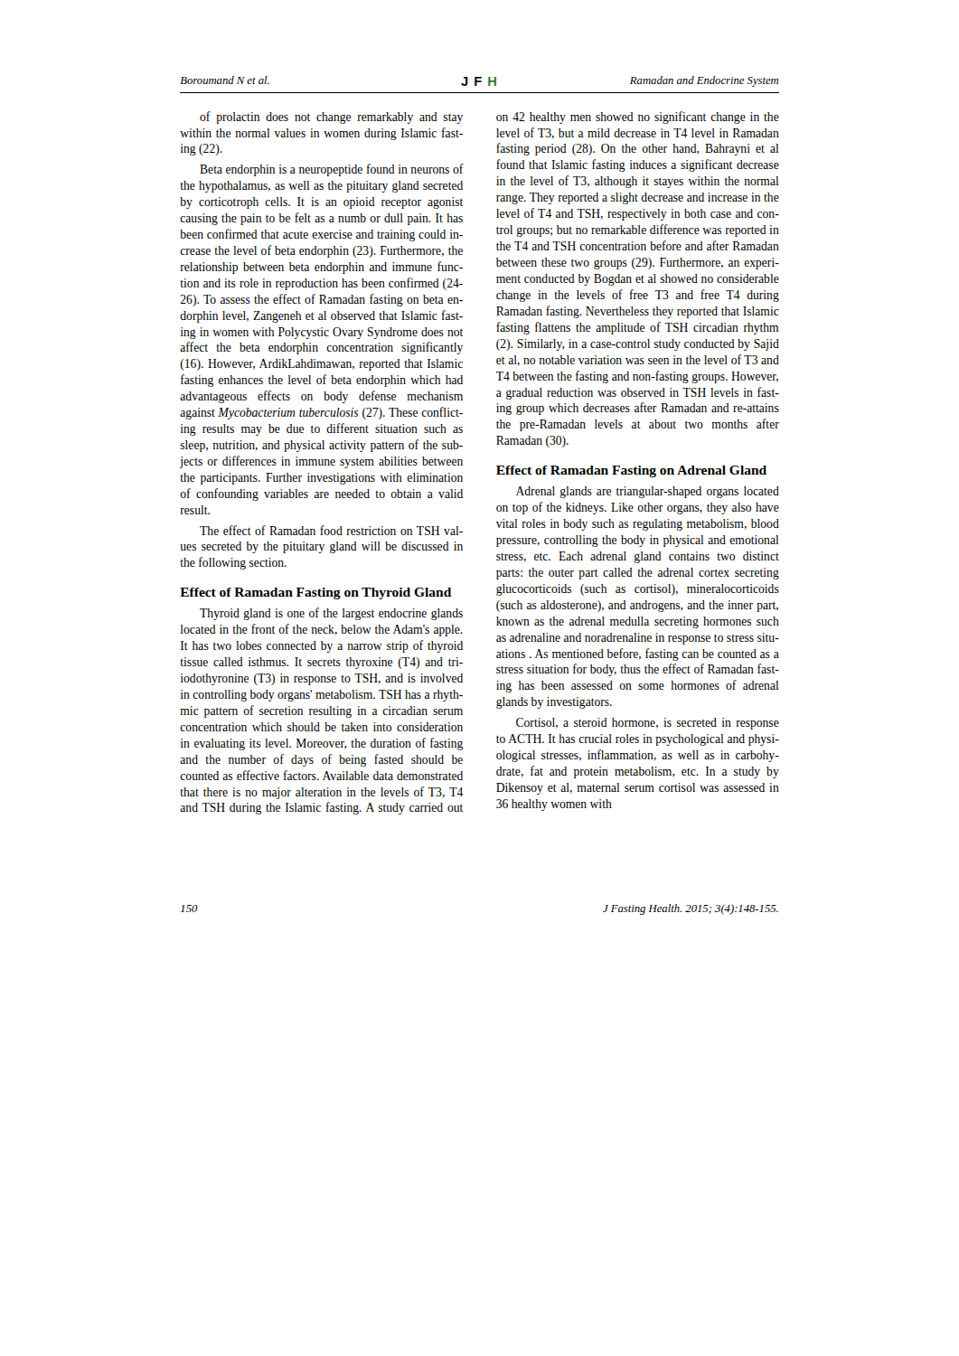Boroumand N et al.
J F H
Ramadan and Endocrine System
of prolactin does not change remarkably and stay within the normal values in women during Islamic fasting (22).
Beta endorphin is a neuropeptide found in neurons of the hypothalamus, as well as the pituitary gland secreted by corticotroph cells. It is an opioid receptor agonist causing the pain to be felt as a numb or dull pain. It has been confirmed that acute exercise and training could increase the level of beta endorphin (23). Furthermore, the relationship between beta endorphin and immune function and its role in reproduction has been confirmed (24-26). To assess the effect of Ramadan fasting on beta endorphin level, Zangeneh et al observed that Islamic fasting in women with Polycystic Ovary Syndrome does not affect the beta endorphin concentration significantly (16). However, ArdikLahdimawan, reported that Islamic fasting enhances the level of beta endorphin which had advantageous effects on body defense mechanism against Mycobacterium tuberculosis (27). These conflicting results may be due to different situation such as sleep, nutrition, and physical activity pattern of the subjects or differences in immune system abilities between the participants. Further investigations with elimination of confounding variables are needed to obtain a valid result.
The effect of Ramadan food restriction on TSH values secreted by the pituitary gland will be discussed in the following section.
Effect of Ramadan Fasting on Thyroid Gland
Thyroid gland is one of the largest endocrine glands located in the front of the neck, below the Adam's apple. It has two lobes connected by a narrow strip of thyroid tissue called isthmus. It secrets thyroxine (T4) and triiodothyronine (T3) in response to TSH, and is involved in controlling body organs' metabolism. TSH has a rhythmic pattern of secretion resulting in a circadian serum concentration which should be taken into consideration in evaluating its level. Moreover, the duration of fasting and the number of days of being fasted should be counted as effective factors. Available data demonstrated that there is no major alteration in the levels of T3, T4 and TSH during the Islamic fasting. A study carried out on 42 healthy men showed no significant change in the level of T3, but a mild decrease in T4 level in Ramadan fasting period (28). On the other hand, Bahrayni et al found that Islamic fasting induces a significant decrease in the level of T3, although it stayes within the normal range. They reported a slight decrease and increase in the level of T4 and TSH, respectively in both case and control groups; but no remarkable difference was reported in the T4 and TSH concentration before and after Ramadan between these two groups (29). Furthermore, an experiment conducted by Bogdan et al showed no considerable change in the levels of free T3 and free T4 during Ramadan fasting. Nevertheless they reported that Islamic fasting flattens the amplitude of TSH circadian rhythm (2). Similarly, in a case-control study conducted by Sajid et al, no notable variation was seen in the level of T3 and T4 between the fasting and non-fasting groups. However, a gradual reduction was observed in TSH levels in fasting group which decreases after Ramadan and re-attains the pre-Ramadan levels at about two months after Ramadan (30).
Effect of Ramadan Fasting on Adrenal Gland
Adrenal glands are triangular-shaped organs located on top of the kidneys. Like other organs, they also have vital roles in body such as regulating metabolism, blood pressure, controlling the body in physical and emotional stress, etc. Each adrenal gland contains two distinct parts: the outer part called the adrenal cortex secreting glucocorticoids (such as cortisol), mineralocorticoids (such as aldosterone), and androgens, and the inner part, known as the adrenal medulla secreting hormones such as adrenaline and noradrenaline in response to stress situations . As mentioned before, fasting can be counted as a stress situation for body, thus the effect of Ramadan fasting has been assessed on some hormones of adrenal glands by investigators.
Cortisol, a steroid hormone, is secreted in response to ACTH. It has crucial roles in psychological and physiological stresses, inflammation, as well as in carbohydrate, fat and protein metabolism, etc. In a study by Dikensoy et al, maternal serum cortisol was assessed in 36 healthy women with
150
J Fasting Health. 2015; 3(4):148-155.